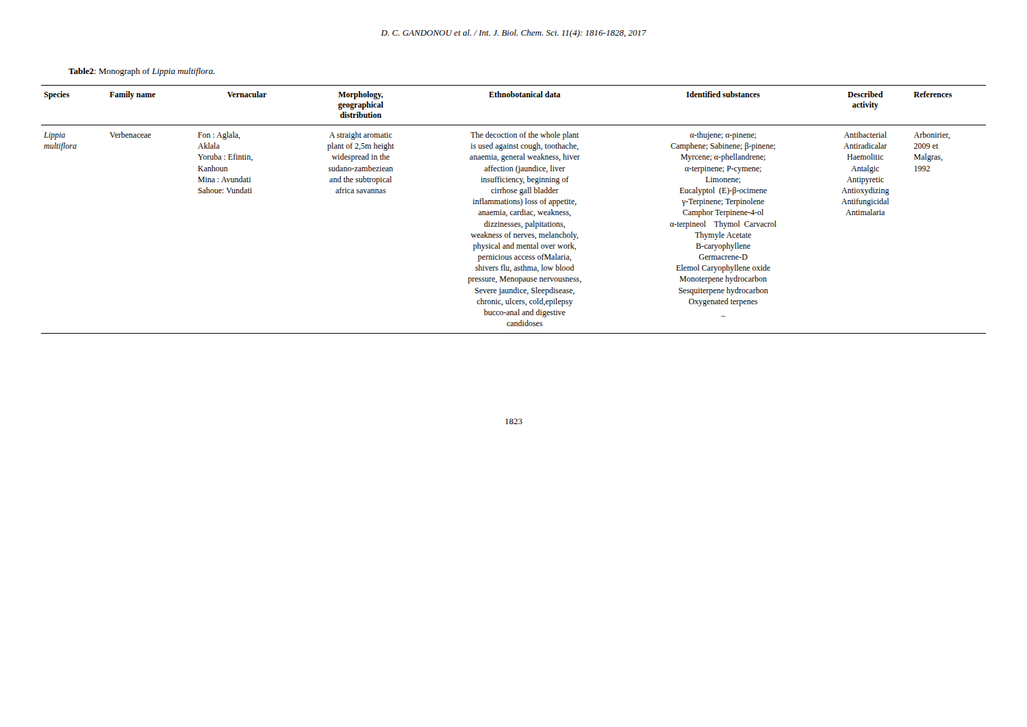D. C. GANDONOU et al. / Int. J. Biol. Chem. Sci. 11(4): 1816-1828, 2017
Table2: Monograph of Lippia multiflora.
| Species | Family name | Vernacular | Morphology, geographical distribution | Ethnobotanical data | Identified substances | Described activity | References |
| --- | --- | --- | --- | --- | --- | --- | --- |
| Lippia multiflora | Verbenaceae | Fon : Aglala, Aklala Yoruba : Efintin, Kanhoun Mina : Avundati Sahoue: Vundati | A straight aromatic plant of 2,5m height widespread in the sudano-zambeziean and the subtropical africa savannas | The decoction of the whole plant is used against cough, toothache, anaemia, general weakness, hiver affection (jaundice, liver insufficiency, beginning of cirrhose gall bladder inflammations) loss of appetite, anaemia, cardiac, weakness, dizzinesses, palpitations, weakness of nerves, melancholy, physical and mental over work, pernicious access ofMalaria, shivers flu, asthma, low blood pressure, Menopause nervousness, Severe jaundice, Sleepdisease, chronic, ulcers, cold,epilepsy bucco-anal and digestive candidoses | α-thujene; α-pinene; Camphene; Sabinene; β-pinene; Myrcene; α-phellandrene; α-terpinene; P-cymene; Limonene; Eucalyptol (E)-β-ocimene γ-Terpinene; Terpinolene Camphor Terpinene-4-ol α-terpineol Thymol Carvacrol Thymyle Acetate B-caryophyllene Germacrene-D Elemol Caryophyllene oxide Monoterpene hydrocarbon Sesquiterpene hydrocarbon Oxygenated terpenes _ | Antibacterial Antiradicalar Haemolitic Antalgic Antipyretic Antioxydizing Antifungicidal Antimalaria | Arbonirier, 2009 et Malgras, 1992 |
1823